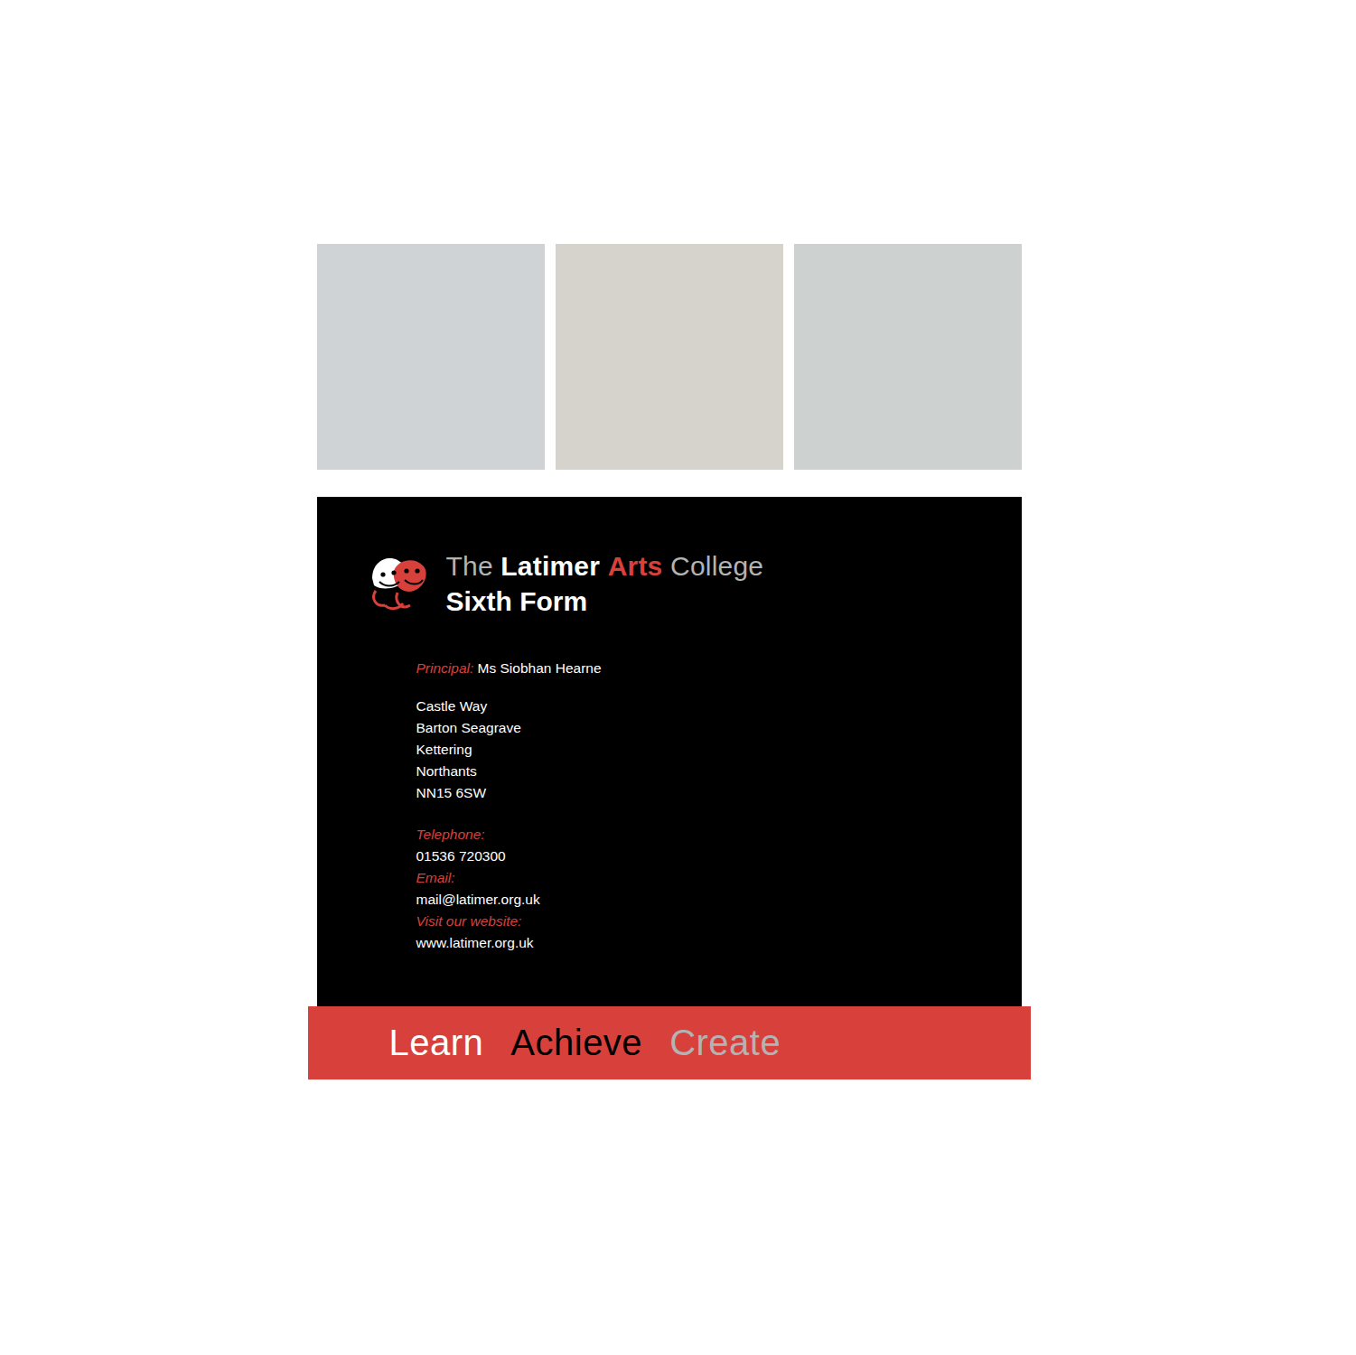The Latimer Arts College
Sixth Form
Principal: Ms Siobhan Hearne
Castle Way Barton Seagrave Kettering Northants NN15 6SW
Telephone: 01536 720300 Email: mail@latimer.org.uk Visit our website: www.latimer.org.uk
Learn Achieve Create